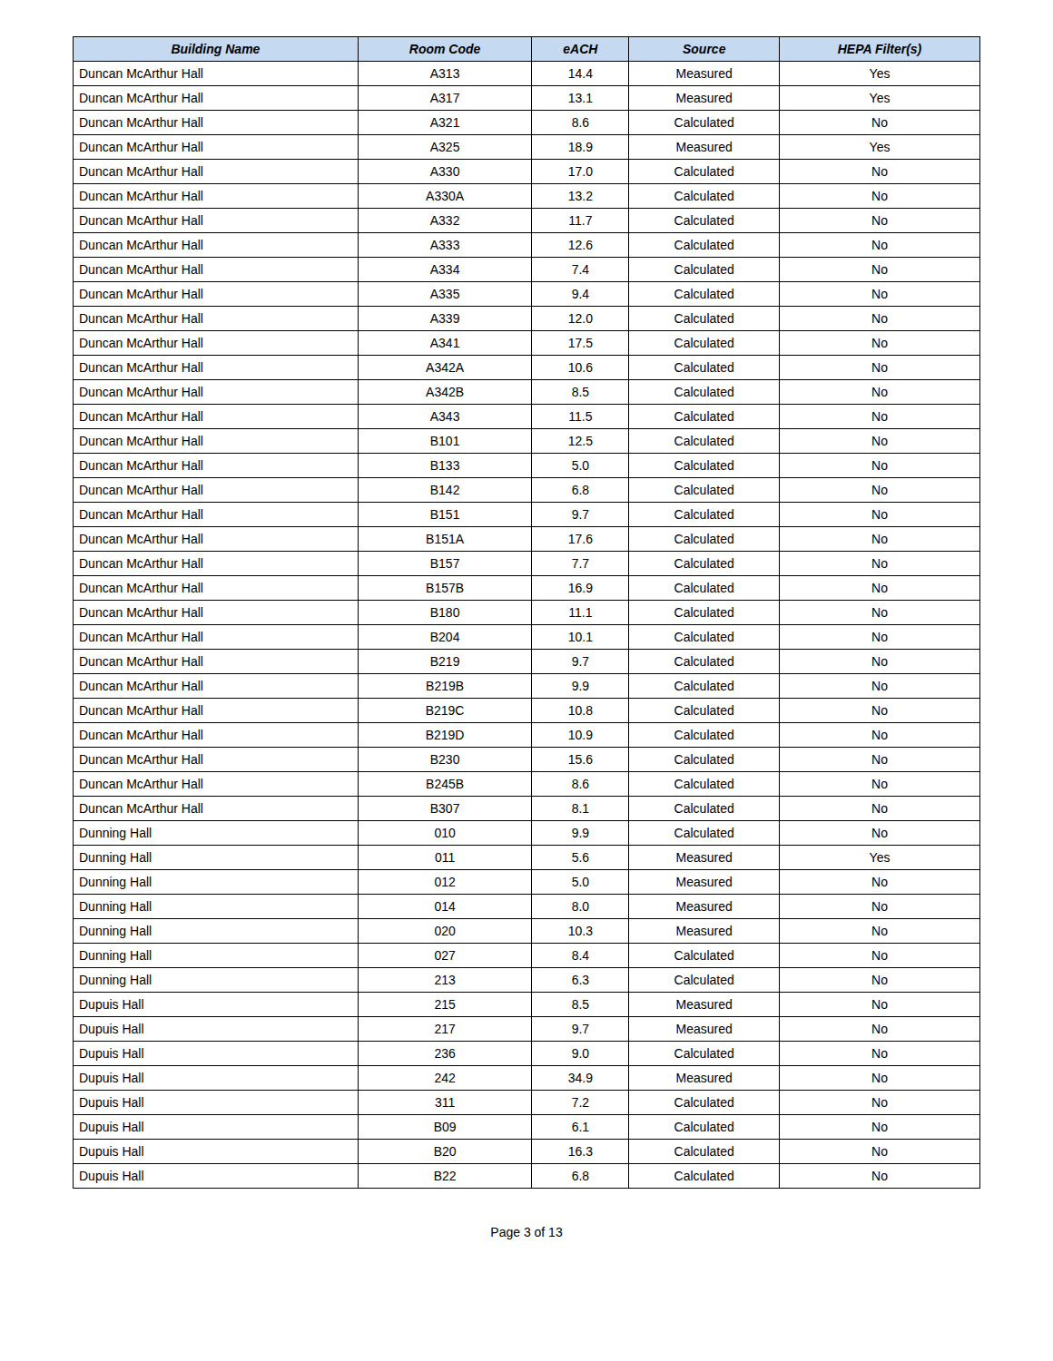| Building Name | Room Code | eACH | Source | HEPA Filter(s) |
| --- | --- | --- | --- | --- |
| Duncan McArthur Hall | A313 | 14.4 | Measured | Yes |
| Duncan McArthur Hall | A317 | 13.1 | Measured | Yes |
| Duncan McArthur Hall | A321 | 8.6 | Calculated | No |
| Duncan McArthur Hall | A325 | 18.9 | Measured | Yes |
| Duncan McArthur Hall | A330 | 17.0 | Calculated | No |
| Duncan McArthur Hall | A330A | 13.2 | Calculated | No |
| Duncan McArthur Hall | A332 | 11.7 | Calculated | No |
| Duncan McArthur Hall | A333 | 12.6 | Calculated | No |
| Duncan McArthur Hall | A334 | 7.4 | Calculated | No |
| Duncan McArthur Hall | A335 | 9.4 | Calculated | No |
| Duncan McArthur Hall | A339 | 12.0 | Calculated | No |
| Duncan McArthur Hall | A341 | 17.5 | Calculated | No |
| Duncan McArthur Hall | A342A | 10.6 | Calculated | No |
| Duncan McArthur Hall | A342B | 8.5 | Calculated | No |
| Duncan McArthur Hall | A343 | 11.5 | Calculated | No |
| Duncan McArthur Hall | B101 | 12.5 | Calculated | No |
| Duncan McArthur Hall | B133 | 5.0 | Calculated | No |
| Duncan McArthur Hall | B142 | 6.8 | Calculated | No |
| Duncan McArthur Hall | B151 | 9.7 | Calculated | No |
| Duncan McArthur Hall | B151A | 17.6 | Calculated | No |
| Duncan McArthur Hall | B157 | 7.7 | Calculated | No |
| Duncan McArthur Hall | B157B | 16.9 | Calculated | No |
| Duncan McArthur Hall | B180 | 11.1 | Calculated | No |
| Duncan McArthur Hall | B204 | 10.1 | Calculated | No |
| Duncan McArthur Hall | B219 | 9.7 | Calculated | No |
| Duncan McArthur Hall | B219B | 9.9 | Calculated | No |
| Duncan McArthur Hall | B219C | 10.8 | Calculated | No |
| Duncan McArthur Hall | B219D | 10.9 | Calculated | No |
| Duncan McArthur Hall | B230 | 15.6 | Calculated | No |
| Duncan McArthur Hall | B245B | 8.6 | Calculated | No |
| Duncan McArthur Hall | B307 | 8.1 | Calculated | No |
| Dunning Hall | 010 | 9.9 | Calculated | No |
| Dunning Hall | 011 | 5.6 | Measured | Yes |
| Dunning Hall | 012 | 5.0 | Measured | No |
| Dunning Hall | 014 | 8.0 | Measured | No |
| Dunning Hall | 020 | 10.3 | Measured | No |
| Dunning Hall | 027 | 8.4 | Calculated | No |
| Dunning Hall | 213 | 6.3 | Calculated | No |
| Dupuis Hall | 215 | 8.5 | Measured | No |
| Dupuis Hall | 217 | 9.7 | Measured | No |
| Dupuis Hall | 236 | 9.0 | Calculated | No |
| Dupuis Hall | 242 | 34.9 | Measured | No |
| Dupuis Hall | 311 | 7.2 | Calculated | No |
| Dupuis Hall | B09 | 6.1 | Calculated | No |
| Dupuis Hall | B20 | 16.3 | Calculated | No |
| Dupuis Hall | B22 | 6.8 | Calculated | No |
Page 3 of 13